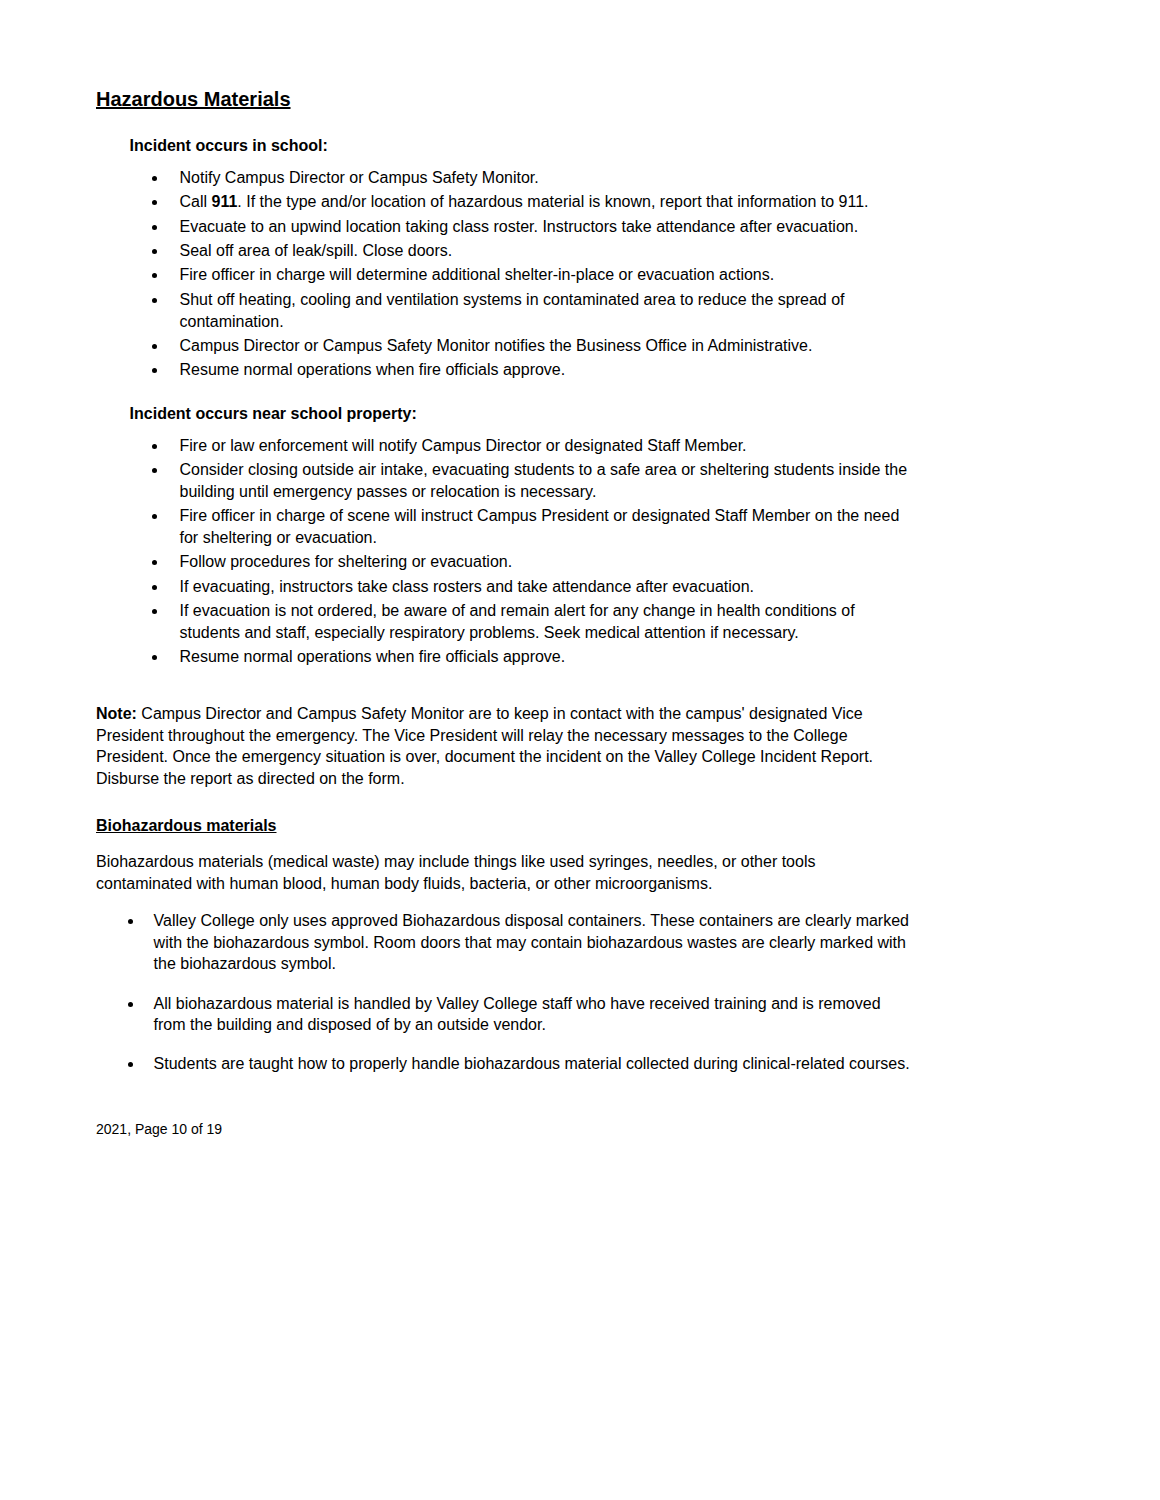Hazardous Materials
Incident occurs in school:
Notify Campus Director or Campus Safety Monitor.
Call 911. If the type and/or location of hazardous material is known, report that information to 911.
Evacuate to an upwind location taking class roster. Instructors take attendance after evacuation.
Seal off area of leak/spill. Close doors.
Fire officer in charge will determine additional shelter-in-place or evacuation actions.
Shut off heating, cooling and ventilation systems in contaminated area to reduce the spread of contamination.
Campus Director or Campus Safety Monitor notifies the Business Office in Administrative.
Resume normal operations when fire officials approve.
Incident occurs near school property:
Fire or law enforcement will notify Campus Director or designated Staff Member.
Consider closing outside air intake, evacuating students to a safe area or sheltering students inside the building until emergency passes or relocation is necessary.
Fire officer in charge of scene will instruct Campus President or designated Staff Member on the need for sheltering or evacuation.
Follow procedures for sheltering or evacuation.
If evacuating, instructors take class rosters and take attendance after evacuation.
If evacuation is not ordered, be aware of and remain alert for any change in health conditions of students and staff, especially respiratory problems. Seek medical attention if necessary.
Resume normal operations when fire officials approve.
Note: Campus Director and Campus Safety Monitor are to keep in contact with the campus' designated Vice President throughout the emergency. The Vice President will relay the necessary messages to the College President. Once the emergency situation is over, document the incident on the Valley College Incident Report. Disburse the report as directed on the form.
Biohazardous materials
Biohazardous materials (medical waste) may include things like used syringes, needles, or other tools contaminated with human blood, human body fluids, bacteria, or other microorganisms.
Valley College only uses approved Biohazardous disposal containers. These containers are clearly marked with the biohazardous symbol. Room doors that may contain biohazardous wastes are clearly marked with the biohazardous symbol.
All biohazardous material is handled by Valley College staff who have received training and is removed from the building and disposed of by an outside vendor.
Students are taught how to properly handle biohazardous material collected during clinical-related courses.
2021, Page 10 of 19